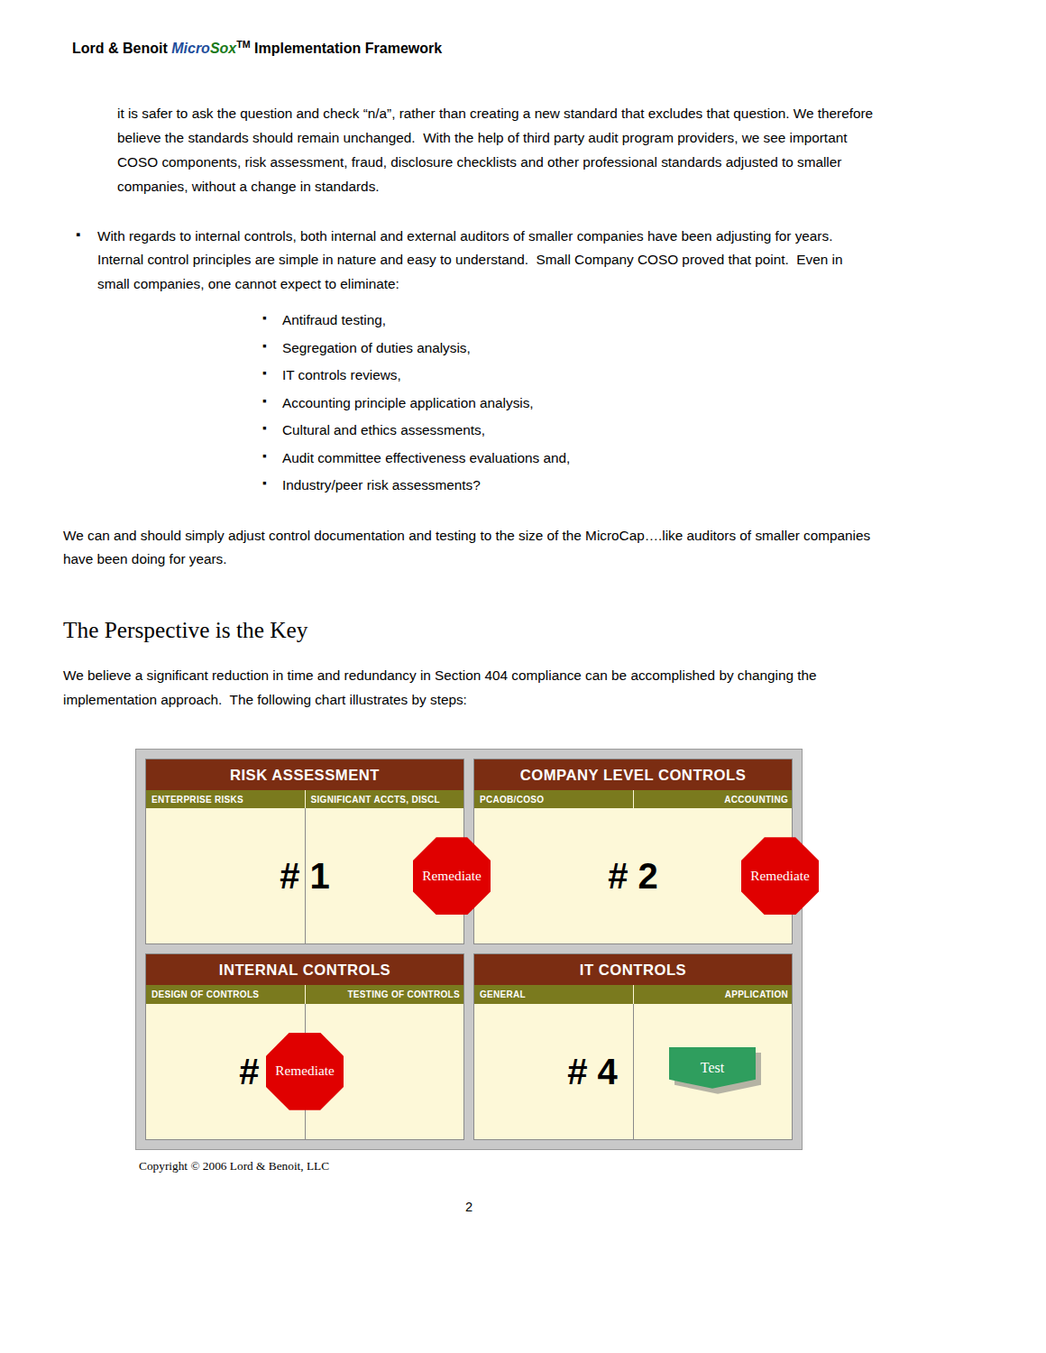Lord & Benoit Micro SoxTM Implementation Framework
it is safer to ask the question and check “n/a”, rather than creating a new standard that excludes that question. We therefore believe the standards should remain unchanged. With the help of third party audit program providers, we see important COSO components, risk assessment, fraud, disclosure checklists and other professional standards adjusted to smaller companies, without a change in standards.
With regards to internal controls, both internal and external auditors of smaller companies have been adjusting for years. Internal control principles are simple in nature and easy to understand. Small Company COSO proved that point. Even in small companies, one cannot expect to eliminate:
Antifraud testing,
Segregation of duties analysis,
IT controls reviews,
Accounting principle application analysis,
Cultural and ethics assessments,
Audit committee effectiveness evaluations and,
Industry/peer risk assessments?
We can and should simply adjust control documentation and testing to the size of the MicroCap….like auditors of smaller companies have been doing for years.
The Perspective is the Key
We believe a significant reduction in time and redundancy in Section 404 compliance can be accomplished by changing the implementation approach. The following chart illustrates by steps:
RISK ASSESSMENT
ENTERPRISE RISKS
SIGNIFICANT ACCTS, DISCL
# 1
Remediate
COMPANY LEVEL CONTROLS
PCAOB/COSO
ACCOUNTING
# 2
Remediate
INTERNAL CONTROLS
DESIGN OF CONTROLS
TESTING OF CONTROLS
# 3
Remediate
IT CONTROLS
GENERAL
APPLICATION
# 4
Test
Copyright © 2006 Lord & Benoit, LLC
2